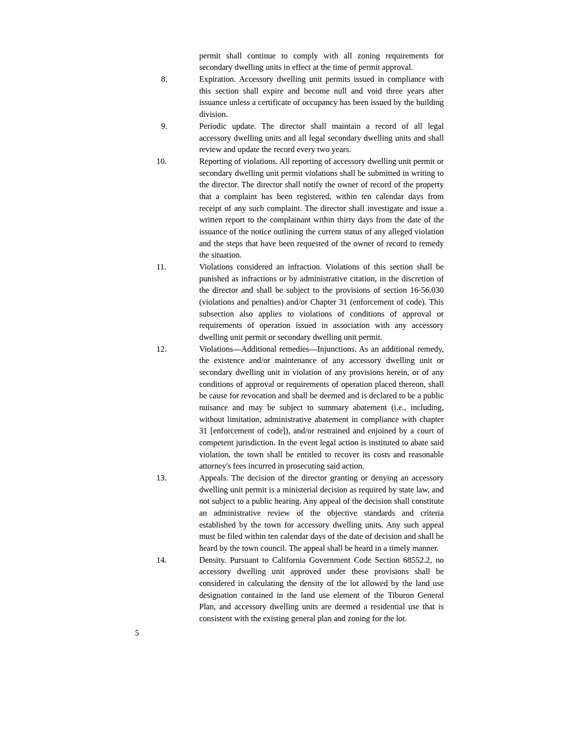permit shall continue to comply with all zoning requirements for secondary dwelling units in effect at the time of permit approval.
8. Expiration. Accessory dwelling unit permits issued in compliance with this section shall expire and become null and void three years after issuance unless a certificate of occupancy has been issued by the building division.
9. Periodic update. The director shall maintain a record of all legal accessory dwelling units and all legal secondary dwelling units and shall review and update the record every two years.
10. Reporting of violations. All reporting of accessory dwelling unit permit or secondary dwelling unit permit violations shall be submitted in writing to the director. The director shall notify the owner of record of the property that a complaint has been registered, within ten calendar days from receipt of any such complaint. The director shall investigate and issue a written report to the complainant within thirty days from the date of the issuance of the notice outlining the current status of any alleged violation and the steps that have been requested of the owner of record to remedy the situation.
11. Violations considered an infraction. Violations of this section shall be punished as infractions or by administrative citation, in the discretion of the director and shall be subject to the provisions of section 16-56.030 (violations and penalties) and/or Chapter 31 (enforcement of code). This subsection also applies to violations of conditions of approval or requirements of operation issued in association with any accessory dwelling unit permit or secondary dwelling unit permit.
12. Violations—Additional remedies—Injunctions. As an additional remedy, the existence and/or maintenance of any accessory dwelling unit or secondary dwelling unit in violation of any provisions herein, or of any conditions of approval or requirements of operation placed thereon, shall be cause for revocation and shall be deemed and is declared to be a public nuisance and may be subject to summary abatement (i.e., including, without limitation, administrative abatement in compliance with chapter 31 [enforcement of code]), and/or restrained and enjoined by a court of competent jurisdiction. In the event legal action is instituted to abate said violation, the town shall be entitled to recover its costs and reasonable attorney's fees incurred in prosecuting said action.
13. Appeals. The decision of the director granting or denying an accessory dwelling unit permit is a ministerial decision as required by state law, and not subject to a public hearing. Any appeal of the decision shall constitute an administrative review of the objective standards and criteria established by the town for accessory dwelling units. Any such appeal must be filed within ten calendar days of the date of decision and shall be heard by the town council. The appeal shall be heard in a timely manner.
14. Density. Pursuant to California Government Code Section 68552.2, no accessory dwelling unit approved under these provisions shall be considered in calculating the density of the lot allowed by the land use designation contained in the land use element of the Tiburon General Plan, and accessory dwelling units are deemed a residential use that is consistent with the existing general plan and zoning for the lot.
5